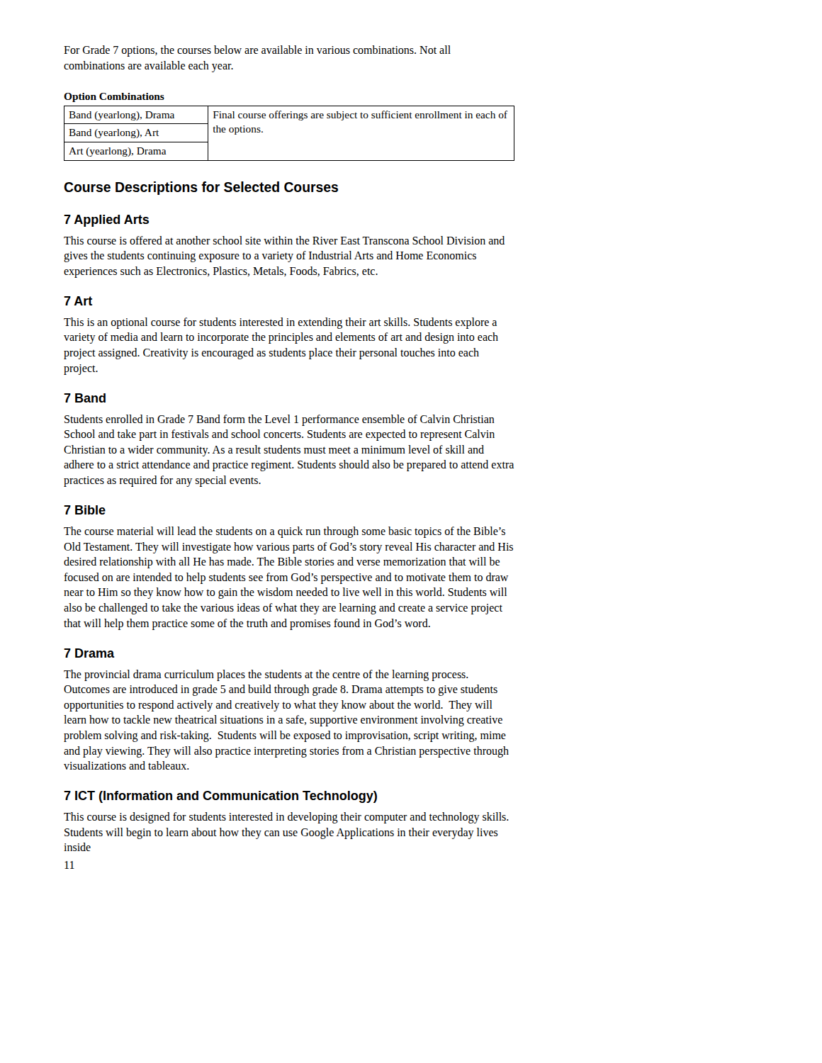For Grade 7 options, the courses below are available in various combinations. Not all combinations are available each year.
Option Combinations
| Band (yearlong), Drama | Final course offerings are subject to sufficient enrollment in each of the options. |
| Band (yearlong), Art |
| Art (yearlong), Drama |
Course Descriptions for Selected Courses
7 Applied Arts
This course is offered at another school site within the River East Transcona School Division and gives the students continuing exposure to a variety of Industrial Arts and Home Economics experiences such as Electronics, Plastics, Metals, Foods, Fabrics, etc.
7 Art
This is an optional course for students interested in extending their art skills. Students explore a variety of media and learn to incorporate the principles and elements of art and design into each project assigned. Creativity is encouraged as students place their personal touches into each project.
7 Band
Students enrolled in Grade 7 Band form the Level 1 performance ensemble of Calvin Christian School and take part in festivals and school concerts. Students are expected to represent Calvin Christian to a wider community. As a result students must meet a minimum level of skill and adhere to a strict attendance and practice regiment. Students should also be prepared to attend extra practices as required for any special events.
7 Bible
The course material will lead the students on a quick run through some basic topics of the Bible’s Old Testament. They will investigate how various parts of God’s story reveal His character and His desired relationship with all He has made. The Bible stories and verse memorization that will be focused on are intended to help students see from God’s perspective and to motivate them to draw near to Him so they know how to gain the wisdom needed to live well in this world. Students will also be challenged to take the various ideas of what they are learning and create a service project that will help them practice some of the truth and promises found in God’s word.
7 Drama
The provincial drama curriculum places the students at the centre of the learning process. Outcomes are introduced in grade 5 and build through grade 8. Drama attempts to give students opportunities to respond actively and creatively to what they know about the world. They will learn how to tackle new theatrical situations in a safe, supportive environment involving creative problem solving and risk-taking. Students will be exposed to improvisation, script writing, mime and play viewing. They will also practice interpreting stories from a Christian perspective through visualizations and tableaux.
7 ICT (Information and Communication Technology)
This course is designed for students interested in developing their computer and technology skills. Students will begin to learn about how they can use Google Applications in their everyday lives inside
11